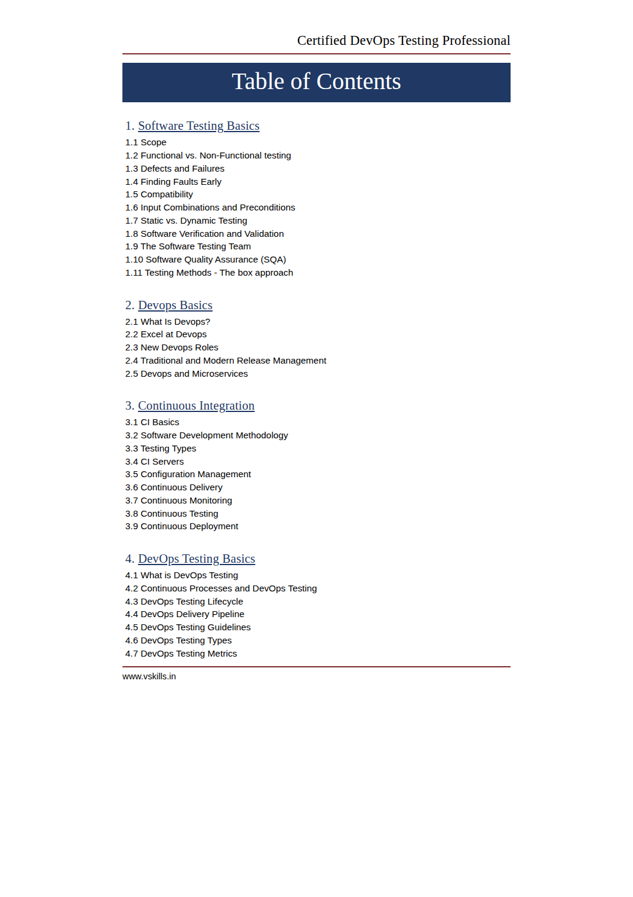Certified DevOps Testing Professional
Table of Contents
1. Software Testing Basics
1.1 Scope
1.2 Functional vs. Non-Functional testing
1.3 Defects and Failures
1.4 Finding Faults Early
1.5 Compatibility
1.6 Input Combinations and Preconditions
1.7 Static vs. Dynamic Testing
1.8 Software Verification and Validation
1.9 The Software Testing Team
1.10 Software Quality Assurance (SQA)
1.11 Testing Methods - The box approach
2. Devops Basics
2.1 What Is Devops?
2.2 Excel at Devops
2.3 New Devops Roles
2.4 Traditional and Modern Release Management
2.5 Devops and Microservices
3. Continuous Integration
3.1 CI Basics
3.2 Software Development Methodology
3.3 Testing Types
3.4 CI Servers
3.5 Configuration Management
3.6 Continuous Delivery
3.7 Continuous Monitoring
3.8 Continuous Testing
3.9 Continuous Deployment
4. DevOps Testing Basics
4.1 What is DevOps Testing
4.2 Continuous Processes and DevOps Testing
4.3 DevOps Testing Lifecycle
4.4 DevOps Delivery Pipeline
4.5 DevOps Testing Guidelines
4.6 DevOps Testing Types
4.7 DevOps Testing Metrics
www.vskills.in